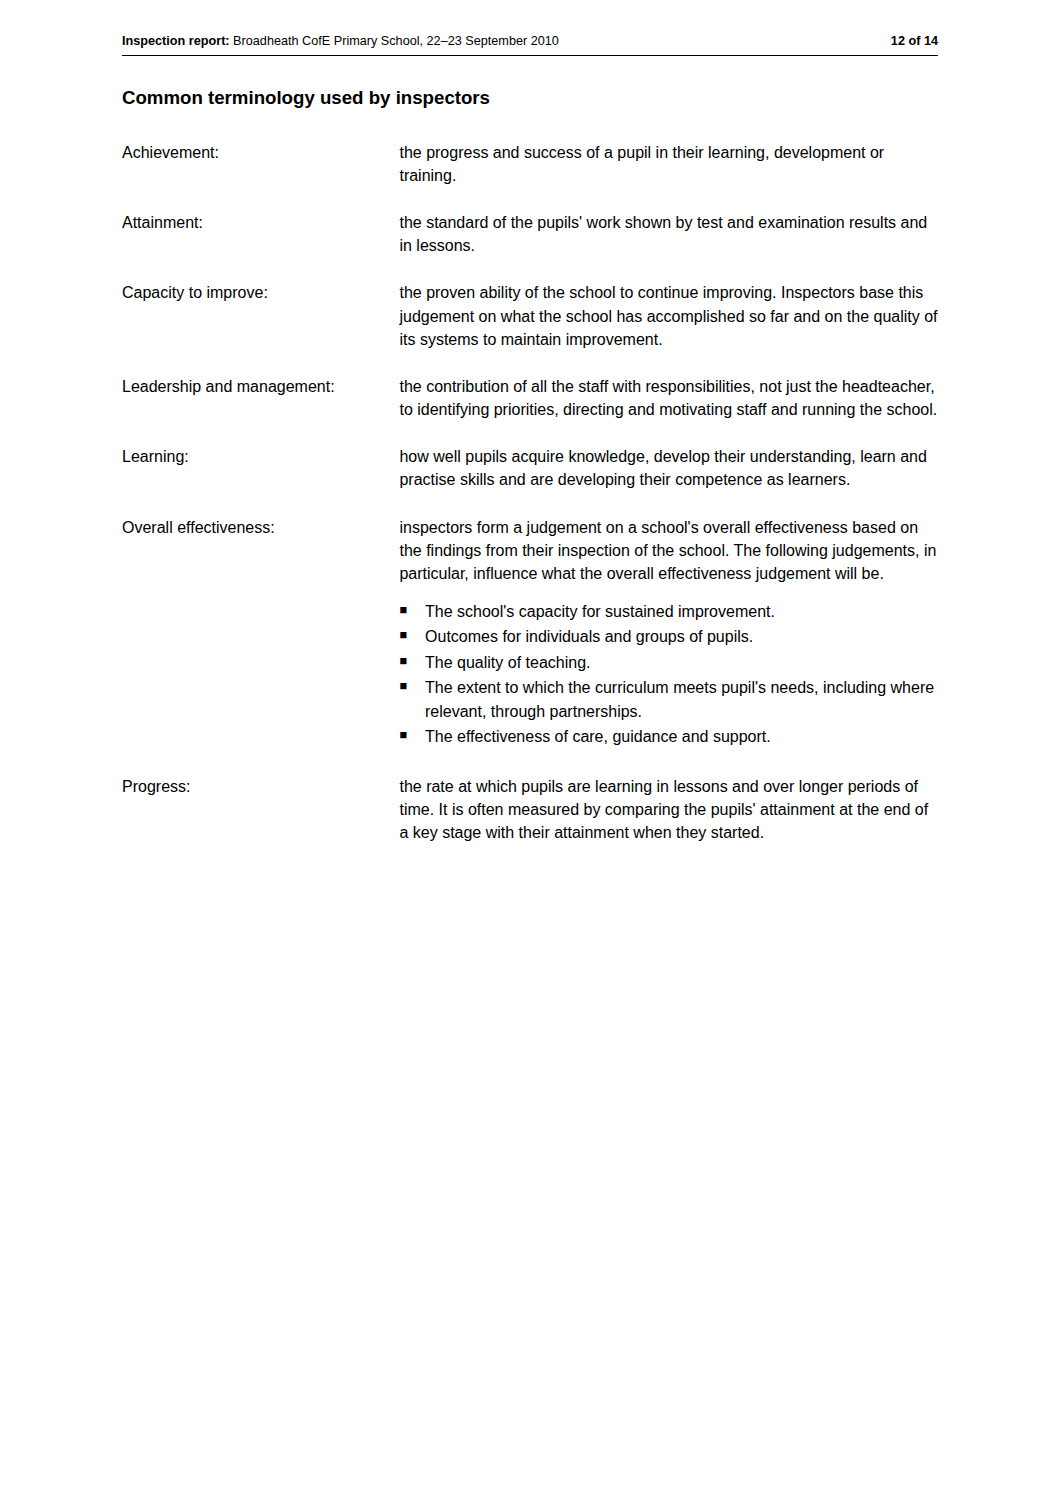Inspection report: Broadheath CofE Primary School, 22–23 September 2010 12 of 14
Common terminology used by inspectors
Achievement:
the progress and success of a pupil in their learning, development or training.
Attainment:
the standard of the pupils' work shown by test and examination results and in lessons.
Capacity to improve:
the proven ability of the school to continue improving. Inspectors base this judgement on what the school has accomplished so far and on the quality of its systems to maintain improvement.
Leadership and management:
the contribution of all the staff with responsibilities, not just the headteacher, to identifying priorities, directing and motivating staff and running the school.
Learning:
how well pupils acquire knowledge, develop their understanding, learn and practise skills and are developing their competence as learners.
Overall effectiveness:
inspectors form a judgement on a school's overall effectiveness based on the findings from their inspection of the school. The following judgements, in particular, influence what the overall effectiveness judgement will be.
The school's capacity for sustained improvement.
Outcomes for individuals and groups of pupils.
The quality of teaching.
The extent to which the curriculum meets pupil's needs, including where relevant, through partnerships.
The effectiveness of care, guidance and support.
Progress:
the rate at which pupils are learning in lessons and over longer periods of time. It is often measured by comparing the pupils' attainment at the end of a key stage with their attainment when they started.